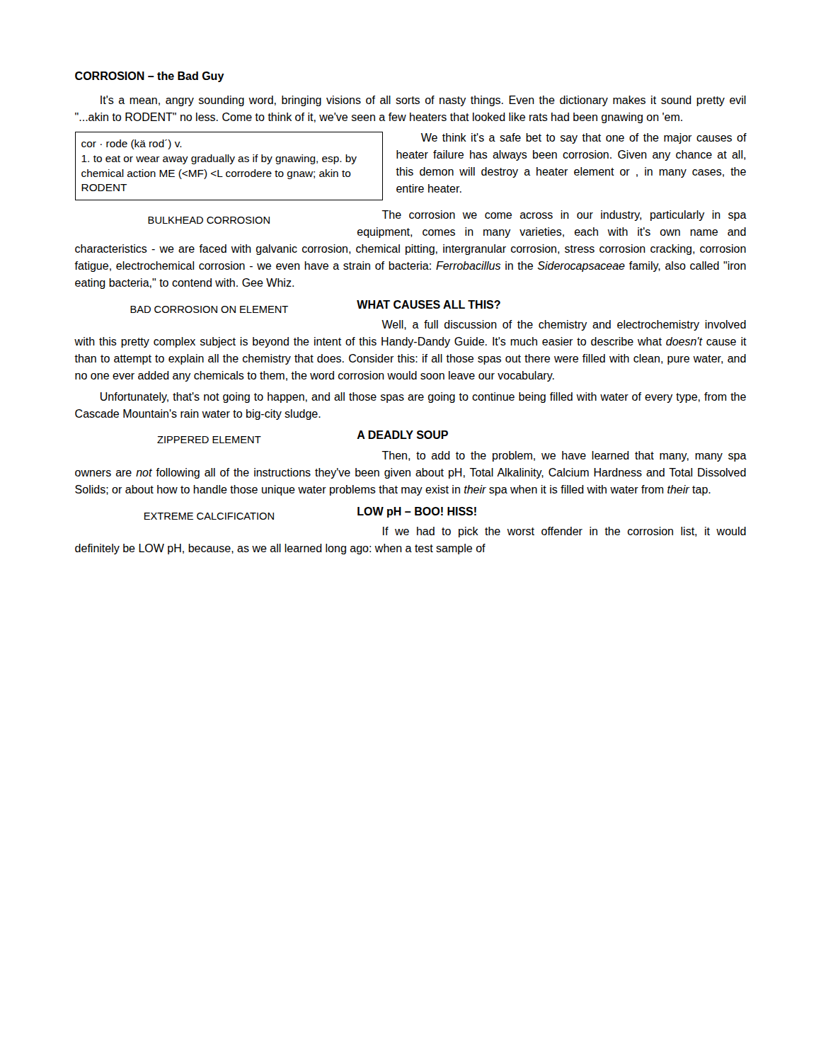CORROSION – the Bad Guy
It's a mean, angry sounding word, bringing visions of all sorts of nasty things. Even the dictionary makes it sound pretty evil "...akin to RODENT" no less. Come to think of it, we've seen a few heaters that looked like rats had been gnawing on 'em.
cor · rode (kä rod´) v.
1. to eat or wear away gradually as if by gnawing, esp. by chemical action ME (<MF) <L corrodere to gnaw; akin to RODENT
We think it's a safe bet to say that one of the major causes of heater failure has always been corrosion. Given any chance at all, this demon will destroy a heater element or , in many cases, the entire heater.
BULKHEAD CORROSION
The corrosion we come across in our industry, particularly in spa equipment, comes in many varieties, each with it's own name and characteristics - we are faced with galvanic corrosion, chemical pitting, intergranular corrosion, stress corrosion cracking, corrosion fatigue, electrochemical corrosion - we even have a strain of bacteria: Ferrobacillus in the Siderocapsaceae family, also called "iron eating bacteria," to contend with. Gee Whiz.
BAD CORROSION ON ELEMENT
WHAT CAUSES ALL THIS?
Well, a full discussion of the chemistry and electrochemistry involved with this pretty complex subject is beyond the intent of this Handy-Dandy Guide. It's much easier to describe what doesn't cause it than to attempt to explain all the chemistry that does. Consider this: if all those spas out there were filled with clean, pure water, and no one ever added any chemicals to them, the word corrosion would soon leave our vocabulary.
Unfortunately, that's not going to happen, and all those spas are going to continue being filled with water of every type, from the Cascade Mountain's rain water to big-city sludge.
ZIPPERED ELEMENT
A DEADLY SOUP
Then, to add to the problem, we have learned that many, many spa owners are not following all of the instructions they've been given about pH, Total Alkalinity, Calcium Hardness and Total Dissolved Solids; or about how to handle those unique water problems that may exist in their spa when it is filled with water from their tap.
EXTREME CALCIFICATION
LOW pH – BOO! HISS!
If we had to pick the worst offender in the corrosion list, it would definitely be LOW pH, because, as we all learned long ago: when a test sample of